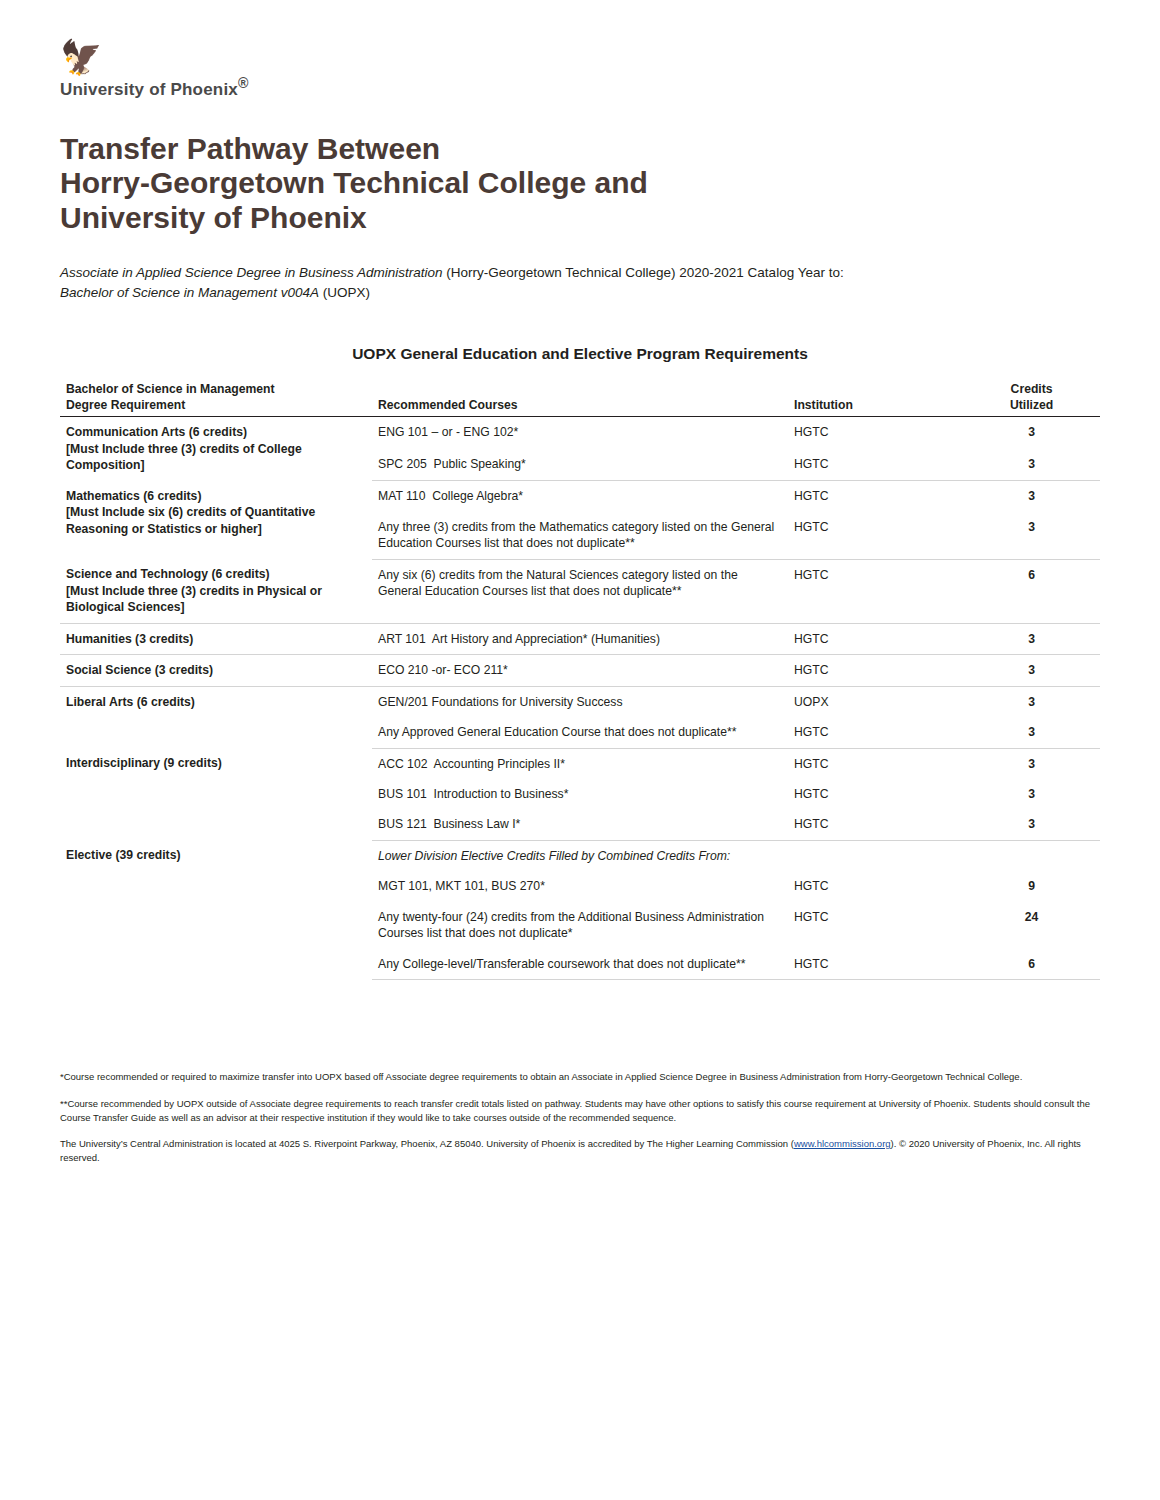🦅
University of Phoenix®
Transfer Pathway Between
Horry-Georgetown Technical College and
University of Phoenix
Associate in Applied Science Degree in Business Administration (Horry-Georgetown Technical College) 2020-2021 Catalog Year to:
Bachelor of Science in Management v004A (UOPX)
UOPX General Education and Elective Program Requirements
| Bachelor of Science in Management Degree Requirement | Recommended Courses | Institution | Credits Utilized |
| --- | --- | --- | --- |
| Communication Arts (6 credits) [Must Include three (3) credits of College Composition] | ENG 101 – or - ENG 102* | HGTC | 3 |
| SPC 205 Public Speaking* | HGTC | 3 |
| Mathematics (6 credits) [Must Include six (6) credits of Quantitative Reasoning or Statistics or higher] | MAT 110 College Algebra* | HGTC | 3 |
| Any three (3) credits from the Mathematics category listed on the General Education Courses list that does not duplicate** | HGTC | 3 |
| Science and Technology (6 credits) [Must Include three (3) credits in Physical or Biological Sciences] | Any six (6) credits from the Natural Sciences category listed on the General Education Courses list that does not duplicate** | HGTC | 6 |
| Humanities (3 credits) | ART 101 Art History and Appreciation* (Humanities) | HGTC | 3 |
| Social Science (3 credits) | ECO 210 -or- ECO 211* | HGTC | 3 |
| Liberal Arts (6 credits) | GEN/201 Foundations for University Success | UOPX | 3 |
| Any Approved General Education Course that does not duplicate** | HGTC | 3 |
| Interdisciplinary (9 credits) | ACC 102 Accounting Principles II* | HGTC | 3 |
| BUS 101 Introduction to Business* | HGTC | 3 |
| BUS 121 Business Law I* | HGTC | 3 |
| Elective (39 credits) | Lower Division Elective Credits Filled by Combined Credits From: | | |
| MGT 101, MKT 101, BUS 270* | HGTC | 9 |
| Any twenty-four (24) credits from the Additional Business Administration Courses list that does not duplicate* | HGTC | 24 |
| Any College-level/Transferable coursework that does not duplicate** | HGTC | 6 |
*Course recommended or required to maximize transfer into UOPX based off Associate degree requirements to obtain an Associate in Applied Science Degree in Business Administration from Horry-Georgetown Technical College.
**Course recommended by UOPX outside of Associate degree requirements to reach transfer credit totals listed on pathway. Students may have other options to satisfy this course requirement at University of Phoenix. Students should consult the Course Transfer Guide as well as an advisor at their respective institution if they would like to take courses outside of the recommended sequence.
The University’s Central Administration is located at 4025 S. Riverpoint Parkway, Phoenix, AZ 85040. University of Phoenix is accredited by The Higher Learning Commission (www.hlcommission.org). © 2020 University of Phoenix, Inc. All rights reserved.